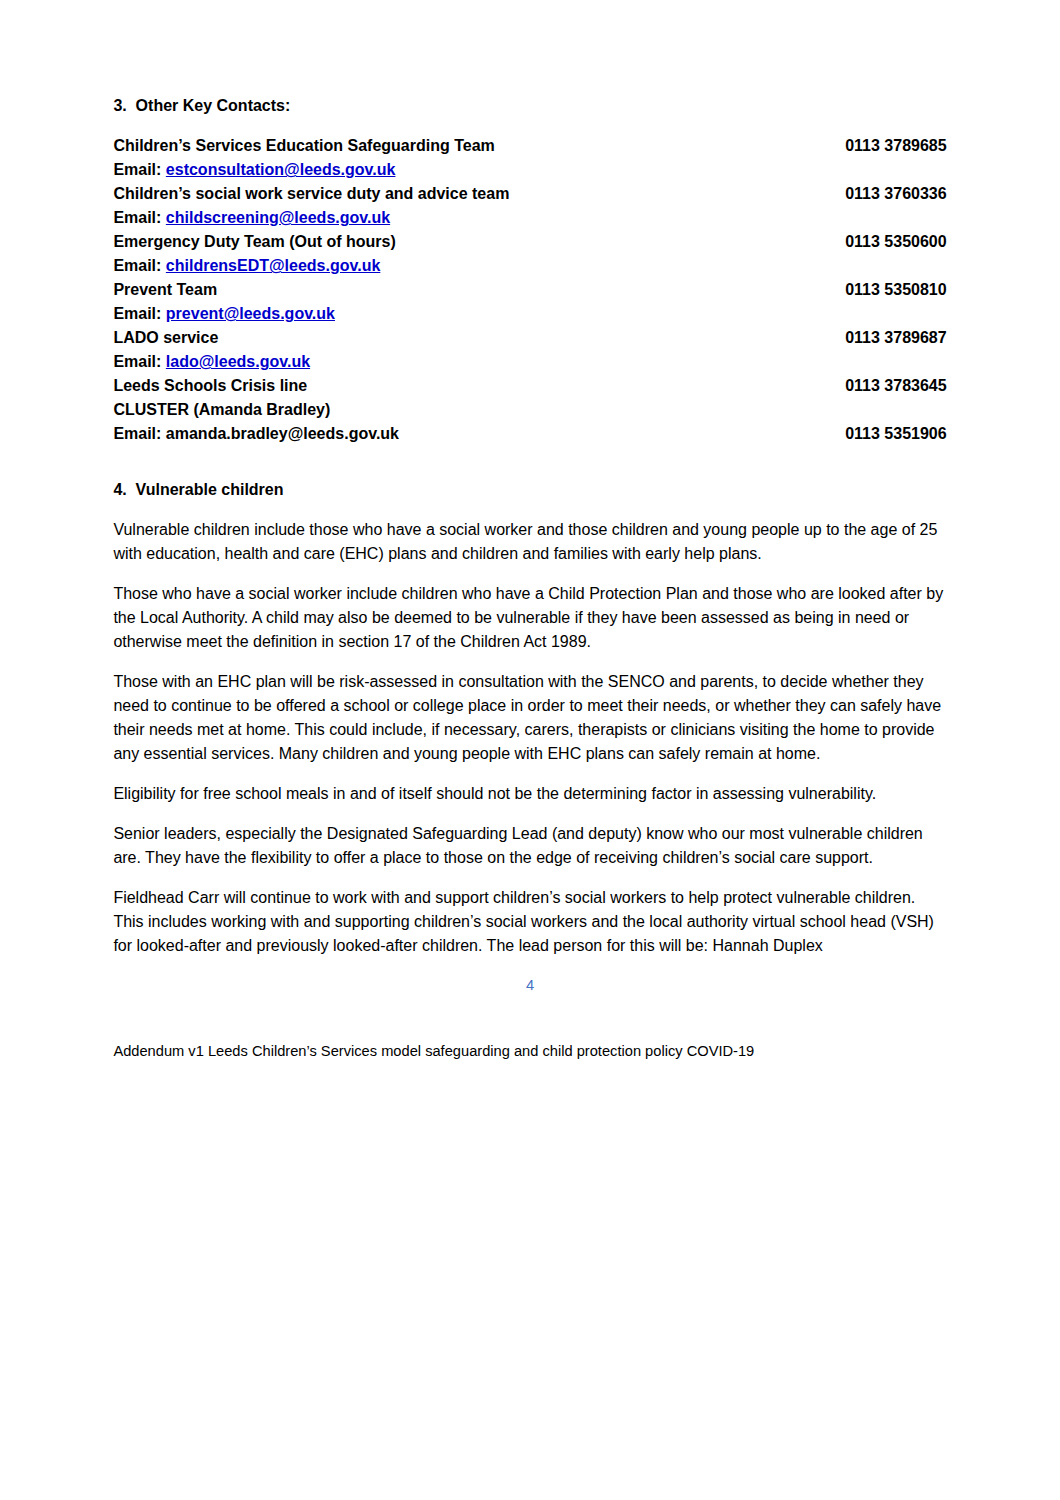3. Other Key Contacts:
| Children’s Services Education Safeguarding Team | 0113 3789685 |
| Email: estconsultation@leeds.gov.uk |
| Children’s social work service duty and advice team | 0113 3760336 |
| Email: childscreening@leeds.gov.uk |
| Emergency Duty Team (Out of hours) | 0113 5350600 |
| Email: childrensEDT@leeds.gov.uk |
| Prevent Team | 0113 5350810 |
| Email: prevent@leeds.gov.uk |
| LADO service | 0113 3789687 |
| Email: lado@leeds.gov.uk |
| Leeds Schools Crisis line | 0113 3783645 |
| CLUSTER (Amanda Bradley) |
| Email: amanda.bradley@leeds.gov.uk | 0113 5351906 |
4. Vulnerable children
Vulnerable children include those who have a social worker and those children and young people up to the age of 25 with education, health and care (EHC) plans and children and families with early help plans.
Those who have a social worker include children who have a Child Protection Plan and those who are looked after by the Local Authority. A child may also be deemed to be vulnerable if they have been assessed as being in need or otherwise meet the definition in section 17 of the Children Act 1989.
Those with an EHC plan will be risk-assessed in consultation with the SENCO and parents, to decide whether they need to continue to be offered a school or college place in order to meet their needs, or whether they can safely have their needs met at home. This could include, if necessary, carers, therapists or clinicians visiting the home to provide any essential services. Many children and young people with EHC plans can safely remain at home.
Eligibility for free school meals in and of itself should not be the determining factor in assessing vulnerability.
Senior leaders, especially the Designated Safeguarding Lead (and deputy) know who our most vulnerable children are. They have the flexibility to offer a place to those on the edge of receiving children’s social care support.
Fieldhead Carr will continue to work with and support children’s social workers to help protect vulnerable children. This includes working with and supporting children’s social workers and the local authority virtual school head (VSH) for looked-after and previously looked-after children. The lead person for this will be: Hannah Duplex
4
Addendum v1 Leeds Children’s Services model safeguarding and child protection policy COVID-19